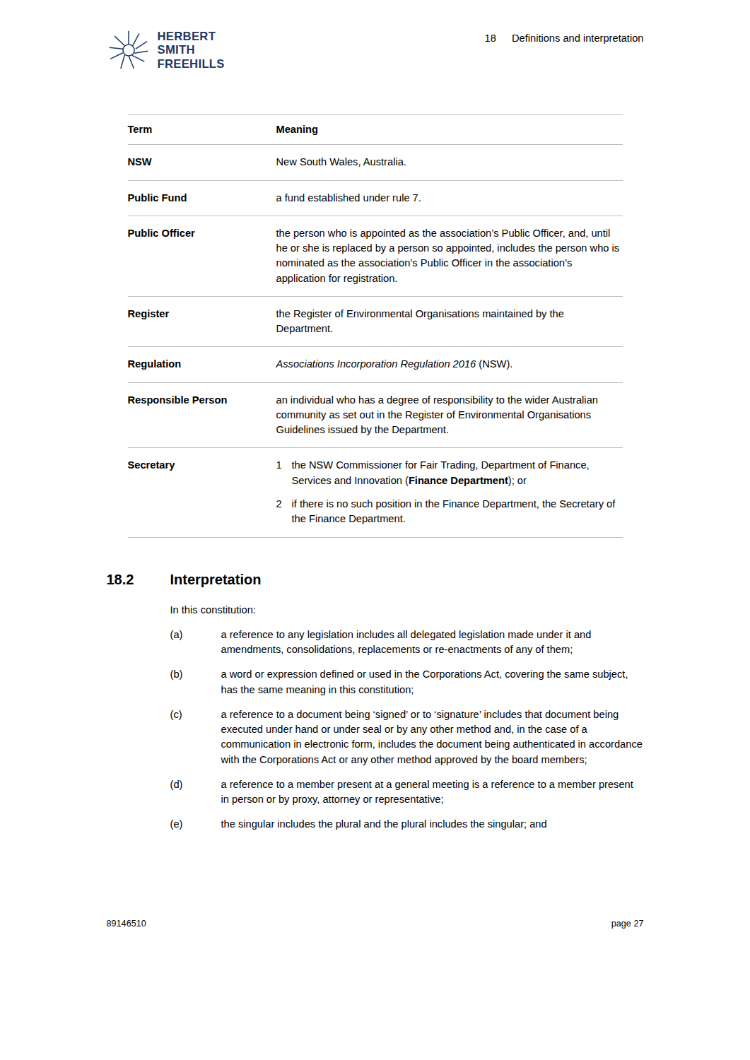HERBERT
SMITH
FREEHILLS
18 Definitions and interpretation
| Term | Meaning |
| --- | --- |
| NSW | New South Wales, Australia. |
| Public Fund | a fund established under rule 7. |
| Public Officer | the person who is appointed as the association’s Public Officer, and, until he or she is replaced by a person so appointed, includes the person who is nominated as the association’s Public Officer in the association’s application for registration. |
| Register | the Register of Environmental Organisations maintained by the Department. |
| Regulation | Associations Incorporation Regulation 2016 (NSW). |
| Responsible Person | an individual who has a degree of responsibility to the wider Australian community as set out in the Register of Environmental Organisations Guidelines issued by the Department. |
| Secretary | 1 the NSW Commissioner for Fair Trading, Department of Finance, Services and Innovation ( Finance Department ); or 2 if there is no such position in the Finance Department, the Secretary of the Finance Department. |
18.2
Interpretation
In this constitution:
(a) a reference to any legislation includes all delegated legislation made under it and amendments, consolidations, replacements or re-enactments of any of them;
(b) a word or expression defined or used in the Corporations Act, covering the same subject, has the same meaning in this constitution;
(c) a reference to a document being ‘signed’ or to ‘signature’ includes that document being executed under hand or under seal or by any other method and, in the case of a communication in electronic form, includes the document being authenticated in accordance with the Corporations Act or any other method approved by the board members;
(d) a reference to a member present at a general meeting is a reference to a member present in person or by proxy, attorney or representative;
(e) the singular includes the plural and the plural includes the singular; and
89146510 page 27